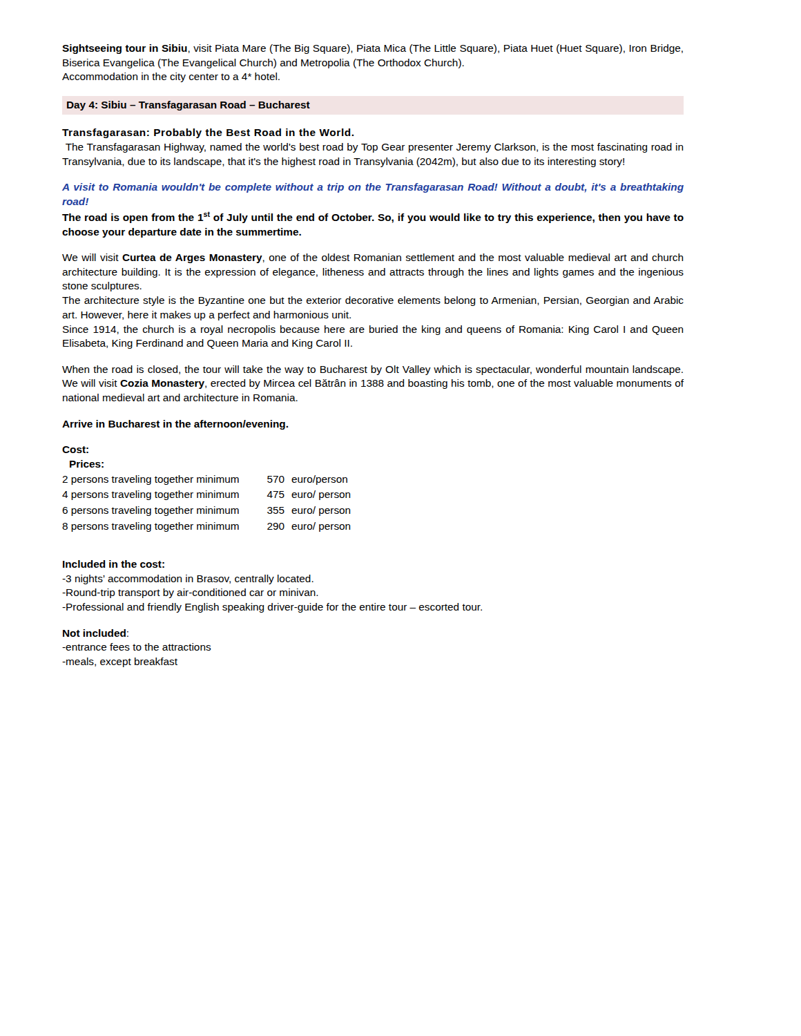Sightseeing tour in Sibiu, visit Piata Mare (The Big Square), Piata Mica (The Little Square), Piata Huet (Huet Square), Iron Bridge, Biserica Evangelica (The Evangelical Church) and Metropolia (The Orthodox Church).
Accommodation in the city center to a 4* hotel.
Day 4: Sibiu – Transfagarasan Road – Bucharest
Transfagarasan: Probably the Best Road in the World.
The Transfagarasan Highway, named the world's best road by Top Gear presenter Jeremy Clarkson, is the most fascinating road in Transylvania, due to its landscape, that it's the highest road in Transylvania (2042m), but also due to its interesting story!
A visit to Romania wouldn't be complete without a trip on the Transfagarasan Road! Without a doubt, it's a breathtaking road!
The road is open from the 1st of July until the end of October. So, if you would like to try this experience, then you have to choose your departure date in the summertime.
We will visit Curtea de Arges Monastery, one of the oldest Romanian settlement and the most valuable medieval art and church architecture building. It is the expression of elegance, litheness and attracts through the lines and lights games and the ingenious stone sculptures.
The architecture style is the Byzantine one but the exterior decorative elements belong to Armenian, Persian, Georgian and Arabic art. However, here it makes up a perfect and harmonious unit.
Since 1914, the church is a royal necropolis because here are buried the king and queens of Romania: King Carol I and Queen Elisabeta, King Ferdinand and Queen Maria and King Carol II.
When the road is closed, the tour will take the way to Bucharest by Olt Valley which is spectacular, wonderful mountain landscape. We will visit Cozia Monastery, erected by Mircea cel Bătrân in 1388 and boasting his tomb, one of the most valuable monuments of national medieval art and architecture in Romania.
Arrive in Bucharest in the afternoon/evening.
Cost:
Prices:
| 2 persons traveling together minimum | 570 | euro/person |
| 4 persons traveling together minimum | 475 | euro/ person |
| 6 persons traveling together minimum | 355 | euro/ person |
| 8 persons traveling together minimum | 290 | euro/ person |
Included in the cost:
-3 nights’ accommodation in Brasov, centrally located.
-Round-trip transport by air-conditioned car or minivan.
-Professional and friendly English speaking driver-guide for the entire tour – escorted tour.
Not included:
-entrance fees to the attractions
-meals, except breakfast